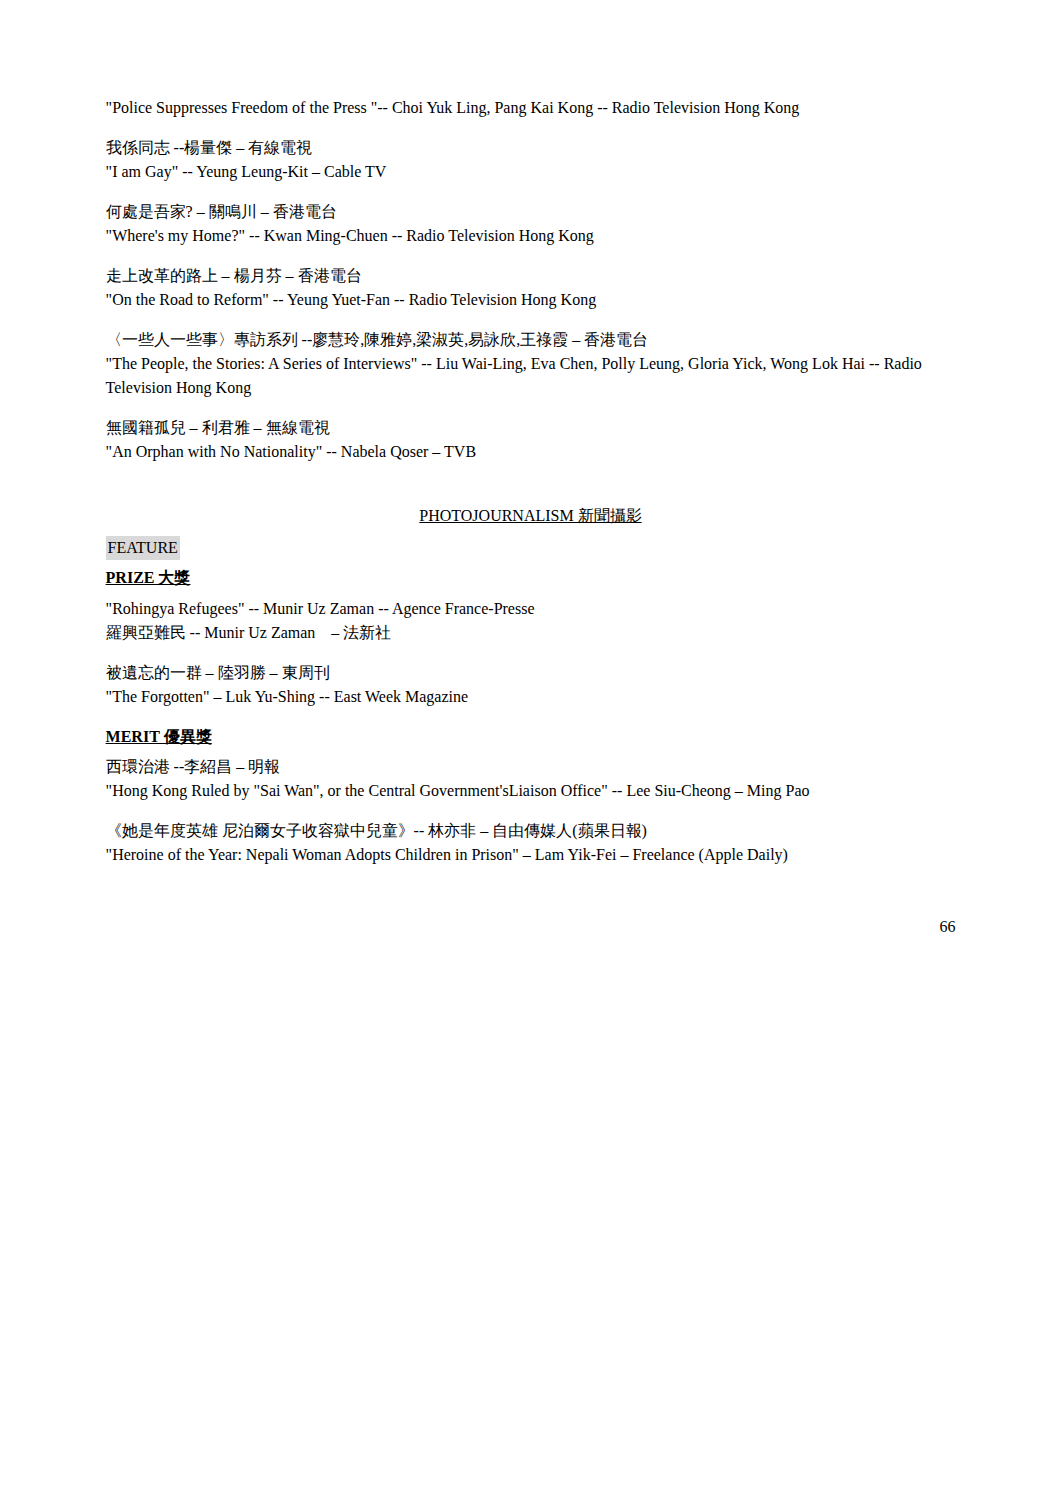"Police Suppresses Freedom of the Press "-- Choi Yuk Ling, Pang Kai Kong -- Radio Television Hong Kong
我係同志 --楊量傑 – 有線電視
"I am Gay" -- Yeung Leung-Kit – Cable TV
何處是吾家? – 關鳴川 – 香港電台
"Where's my Home?" -- Kwan Ming-Chuen -- Radio Television Hong Kong
走上改革的路上 – 楊月芬 – 香港電台
"On the Road to Reform" -- Yeung Yuet-Fan -- Radio Television Hong Kong
〈一些人一些事〉專訪系列 --廖慧玲,陳雅婷,梁淑英,易詠欣,王祿霞 – 香港電台
"The People, the Stories: A Series of Interviews" -- Liu Wai-Ling, Eva Chen, Polly Leung, Gloria Yick, Wong Lok Hai -- Radio Television Hong Kong
無國籍孤兒 – 利君雅 – 無線電視
"An Orphan with No Nationality" -- Nabela Qoser – TVB
PHOTOJOURNALISM 新聞攝影
FEATURE
PRIZE 大獎
"Rohingya Refugees" -- Munir Uz Zaman -- Agence France-Presse
羅興亞難民 -- Munir Uz Zaman – 法新社
被遺忘的一群 – 陸羽勝 – 東周刊
"The Forgotten" – Luk Yu-Shing -- East Week Magazine
MERIT 優異獎
西環治港 --李紹昌 – 明報
"Hong Kong Ruled by "Sai Wan", or the Central Government'sLiaison Office" -- Lee Siu-Cheong – Ming Pao
《她是年度英雄 尼泊爾女子收容獄中兒童》-- 林亦非 – 自由傳媒人(蘋果日報)
"Heroine of the Year: Nepali Woman Adopts Children in Prison" – Lam Yik-Fei – Freelance (Apple Daily)
66